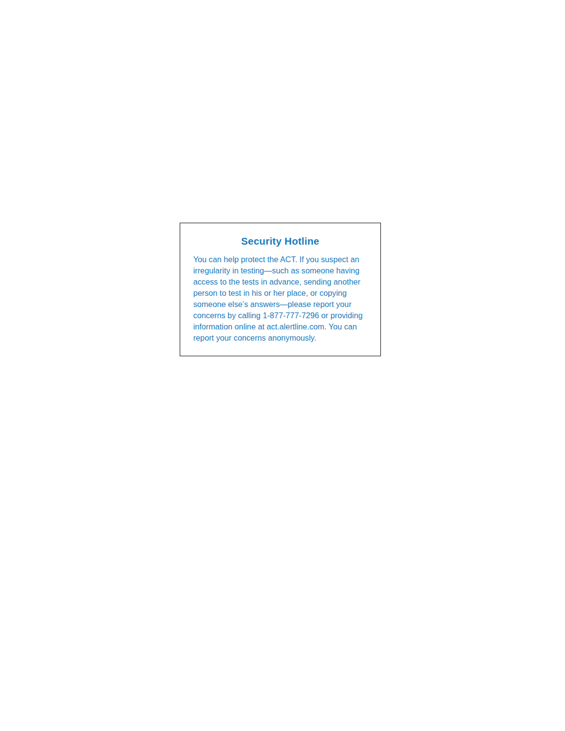Security Hotline
You can help protect the ACT. If you suspect an irregularity in testing—such as someone having access to the tests in advance, sending another person to test in his or her place, or copying someone else’s answers—please report your concerns by calling 1-877-777-7296 or providing information online at act.alertline.com. You can report your concerns anonymously.